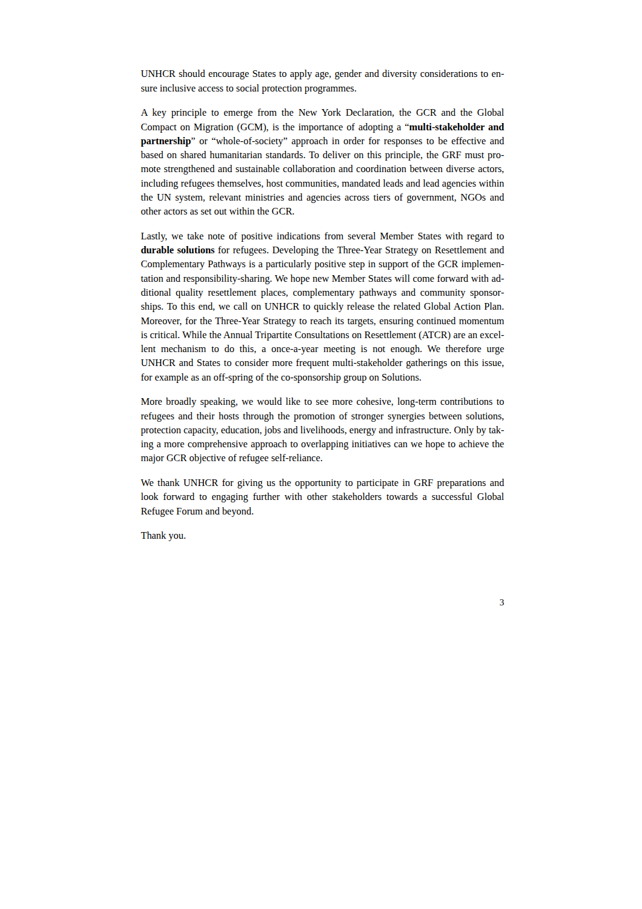UNHCR should encourage States to apply age, gender and diversity considerations to ensure inclusive access to social protection programmes.
A key principle to emerge from the New York Declaration, the GCR and the Global Compact on Migration (GCM), is the importance of adopting a “multi-stakeholder and partnership” or “whole-of-society” approach in order for responses to be effective and based on shared humanitarian standards. To deliver on this principle, the GRF must promote strengthened and sustainable collaboration and coordination between diverse actors, including refugees themselves, host communities, mandated leads and lead agencies within the UN system, relevant ministries and agencies across tiers of government, NGOs and other actors as set out within the GCR.
Lastly, we take note of positive indications from several Member States with regard to durable solutions for refugees. Developing the Three-Year Strategy on Resettlement and Complementary Pathways is a particularly positive step in support of the GCR implementation and responsibility-sharing. We hope new Member States will come forward with additional quality resettlement places, complementary pathways and community sponsorships. To this end, we call on UNHCR to quickly release the related Global Action Plan. Moreover, for the Three-Year Strategy to reach its targets, ensuring continued momentum is critical. While the Annual Tripartite Consultations on Resettlement (ATCR) are an excellent mechanism to do this, a once-a-year meeting is not enough. We therefore urge UNHCR and States to consider more frequent multi-stakeholder gatherings on this issue, for example as an off-spring of the co-sponsorship group on Solutions.
More broadly speaking, we would like to see more cohesive, long-term contributions to refugees and their hosts through the promotion of stronger synergies between solutions, protection capacity, education, jobs and livelihoods, energy and infrastructure. Only by taking a more comprehensive approach to overlapping initiatives can we hope to achieve the major GCR objective of refugee self-reliance.
We thank UNHCR for giving us the opportunity to participate in GRF preparations and look forward to engaging further with other stakeholders towards a successful Global Refugee Forum and beyond.
Thank you.
3